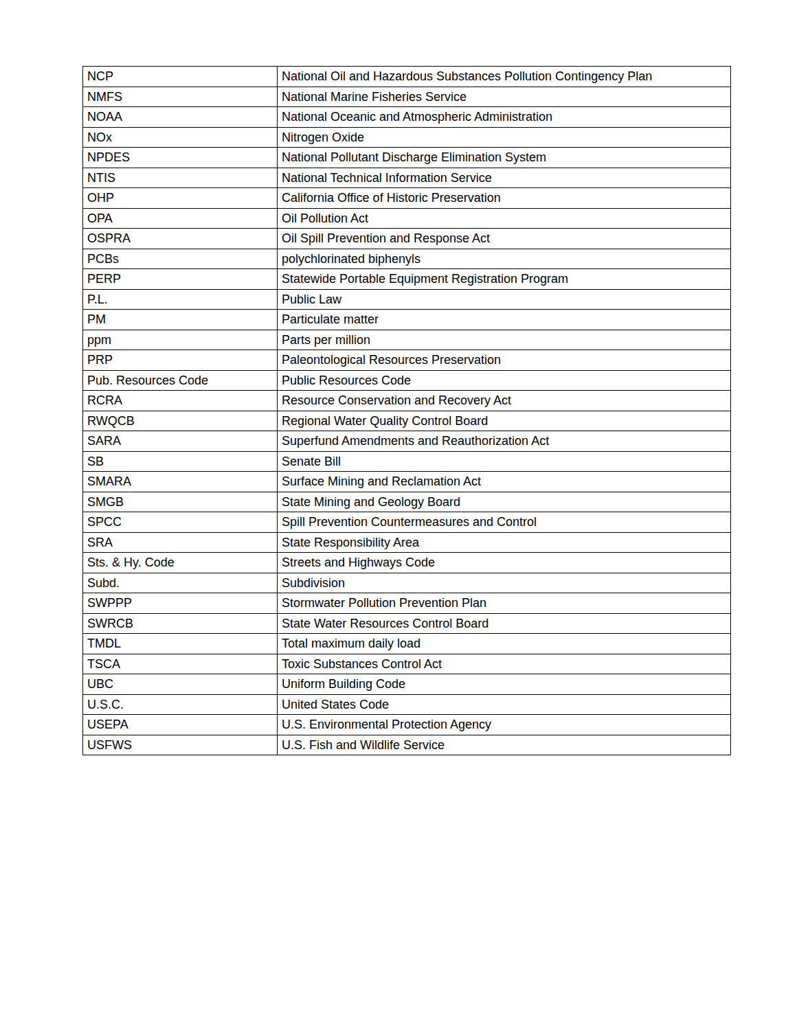| NCP | National Oil and Hazardous Substances Pollution Contingency Plan |
| NMFS | National Marine Fisheries Service |
| NOAA | National Oceanic and Atmospheric Administration |
| NOx | Nitrogen Oxide |
| NPDES | National Pollutant Discharge Elimination System |
| NTIS | National Technical Information Service |
| OHP | California Office of Historic Preservation |
| OPA | Oil Pollution Act |
| OSPRA | Oil Spill Prevention and Response Act |
| PCBs | polychlorinated biphenyls |
| PERP | Statewide Portable Equipment Registration Program |
| P.L. | Public Law |
| PM | Particulate matter |
| ppm | Parts per million |
| PRP | Paleontological Resources Preservation |
| Pub. Resources Code | Public Resources Code |
| RCRA | Resource Conservation and Recovery Act |
| RWQCB | Regional Water Quality Control Board |
| SARA | Superfund Amendments and Reauthorization Act |
| SB | Senate Bill |
| SMARA | Surface Mining and Reclamation Act |
| SMGB | State Mining and Geology Board |
| SPCC | Spill Prevention Countermeasures and Control |
| SRA | State Responsibility Area |
| Sts. & Hy. Code | Streets and Highways Code |
| Subd. | Subdivision |
| SWPPP | Stormwater Pollution Prevention Plan |
| SWRCB | State Water Resources Control Board |
| TMDL | Total maximum daily load |
| TSCA | Toxic Substances Control Act |
| UBC | Uniform Building Code |
| U.S.C. | United States Code |
| USEPA | U.S. Environmental Protection Agency |
| USFWS | U.S. Fish and Wildlife Service |